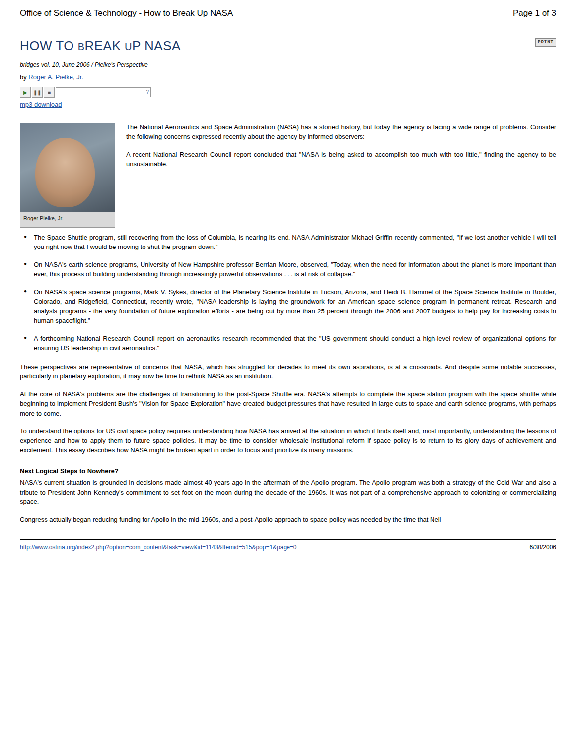Office of Science & Technology - How to Break Up NASA Page 1 of 3
PRINT
How to Break Up NASA
bridges vol. 10, June 2006 / Pielke's Perspective
by Roger A. Pielke, Jr.
▶ ❚❚ ■ ?
mp3 download
Roger Pielke, Jr.
The National Aeronautics and Space Administration (NASA) has a storied history, but today the agency is facing a wide range of problems. Consider the following concerns expressed recently about the agency by informed observers:
A recent National Research Council report concluded that "NASA is being asked to accomplish too much with too little," finding the agency to be unsustainable.
The Space Shuttle program, still recovering from the loss of Columbia, is nearing its end. NASA Administrator Michael Griffin recently commented, "If we lost another vehicle I will tell you right now that I would be moving to shut the program down."
On NASA's earth science programs, University of New Hampshire professor Berrian Moore, observed, "Today, when the need for information about the planet is more important than ever, this process of building understanding through increasingly powerful observations . . . is at risk of collapse."
On NASA's space science programs, Mark V. Sykes, director of the Planetary Science Institute in Tucson, Arizona, and Heidi B. Hammel of the Space Science Institute in Boulder, Colorado, and Ridgefield, Connecticut, recently wrote, "NASA leadership is laying the groundwork for an American space science program in permanent retreat. Research and analysis programs - the very foundation of future exploration efforts - are being cut by more than 25 percent through the 2006 and 2007 budgets to help pay for increasing costs in human spaceflight."
A forthcoming National Research Council report on aeronautics research recommended that the "US government should conduct a high-level review of organizational options for ensuring US leadership in civil aeronautics."
These perspectives are representative of concerns that NASA, which has struggled for decades to meet its own aspirations, is at a crossroads. And despite some notable successes, particularly in planetary exploration, it may now be time to rethink NASA as an institution.
At the core of NASA's problems are the challenges of transitioning to the post-Space Shuttle era. NASA's attempts to complete the space station program with the space shuttle while beginning to implement President Bush's "Vision for Space Exploration" have created budget pressures that have resulted in large cuts to space and earth science programs, with perhaps more to come.
To understand the options for US civil space policy requires understanding how NASA has arrived at the situation in which it finds itself and, most importantly, understanding the lessons of experience and how to apply them to future space policies. It may be time to consider wholesale institutional reform if space policy is to return to its glory days of achievement and excitement. This essay describes how NASA might be broken apart in order to focus and prioritize its many missions.
Next Logical Steps to Nowhere?
NASA's current situation is grounded in decisions made almost 40 years ago in the aftermath of the Apollo program. The Apollo program was both a strategy of the Cold War and also a tribute to President John Kennedy's commitment to set foot on the moon during the decade of the 1960s. It was not part of a comprehensive approach to colonizing or commercializing space.
Congress actually began reducing funding for Apollo in the mid-1960s, and a post-Apollo approach to space policy was needed by the time that Neil
http://www.ostina.org/index2.php?option=com_content&task=view&id=1143&Itemid=515&pop=1&page=0 6/30/2006